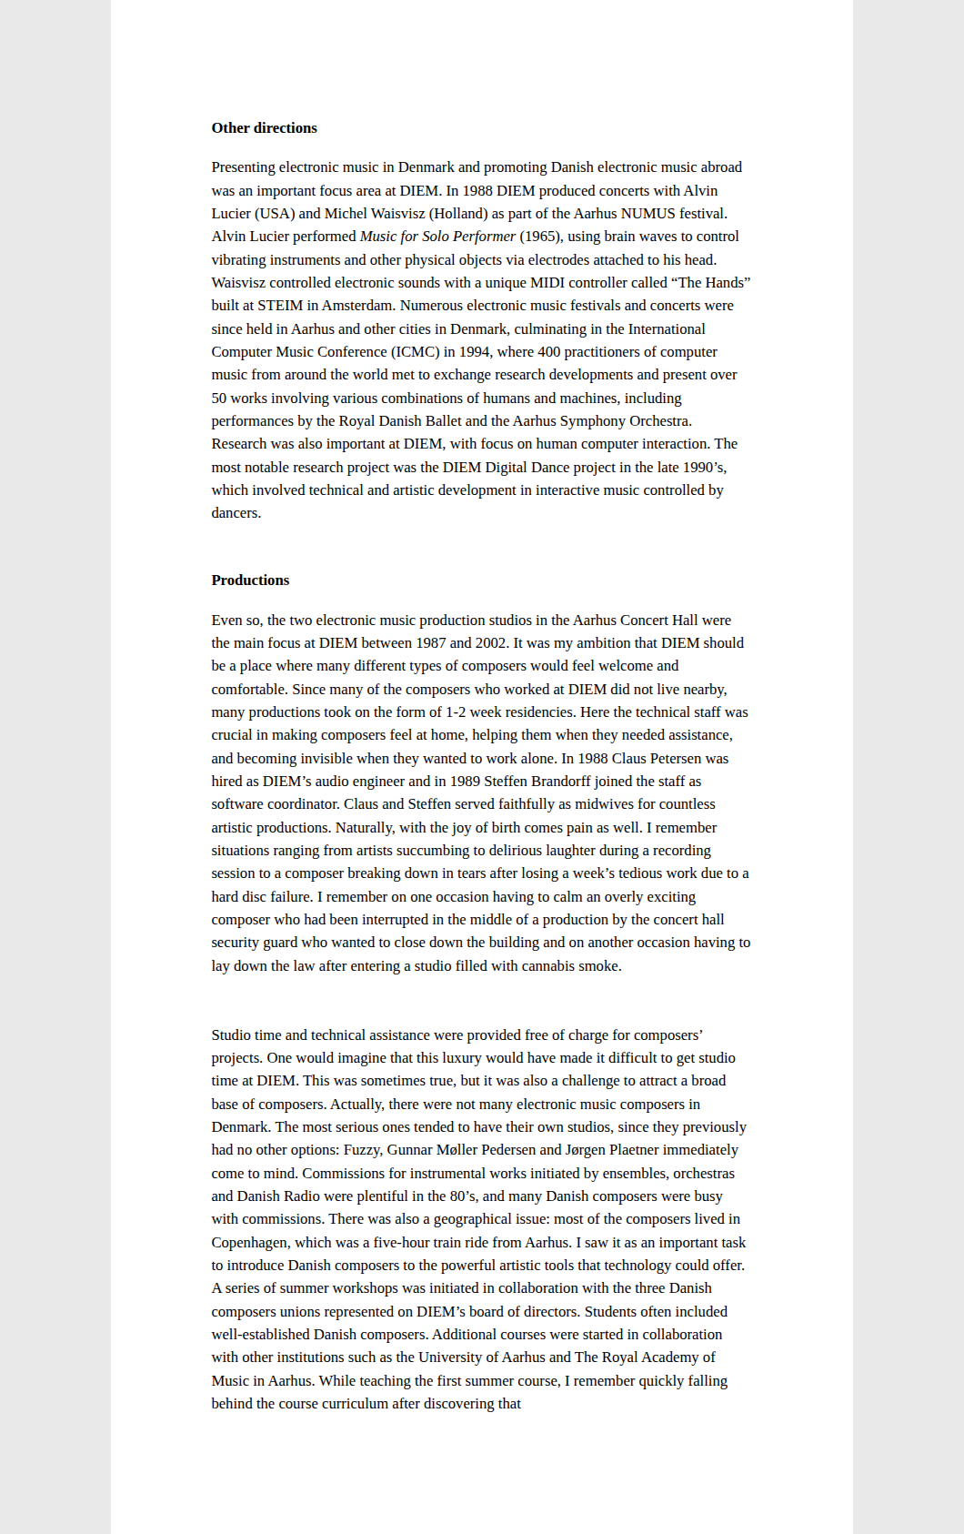Other directions
Presenting electronic music in Denmark and promoting Danish electronic music abroad was an important focus area at DIEM. In 1988 DIEM produced concerts with Alvin Lucier (USA) and Michel Waisvisz (Holland) as part of the Aarhus NUMUS festival. Alvin Lucier performed Music for Solo Performer (1965), using brain waves to control vibrating instruments and other physical objects via electrodes attached to his head. Waisvisz controlled electronic sounds with a unique MIDI controller called “The Hands” built at STEIM in Amsterdam. Numerous electronic music festivals and concerts were since held in Aarhus and other cities in Denmark, culminating in the International Computer Music Conference (ICMC) in 1994, where 400 practitioners of computer music from around the world met to exchange research developments and present over 50 works involving various combinations of humans and machines, including performances by the Royal Danish Ballet and the Aarhus Symphony Orchestra. Research was also important at DIEM, with focus on human computer interaction. The most notable research project was the DIEM Digital Dance project in the late 1990’s, which involved technical and artistic development in interactive music controlled by dancers.
Productions
Even so, the two electronic music production studios in the Aarhus Concert Hall were the main focus at DIEM between 1987 and 2002. It was my ambition that DIEM should be a place where many different types of composers would feel welcome and comfortable. Since many of the composers who worked at DIEM did not live nearby, many productions took on the form of 1-2 week residencies. Here the technical staff was crucial in making composers feel at home, helping them when they needed assistance, and becoming invisible when they wanted to work alone. In 1988 Claus Petersen was hired as DIEM’s audio engineer and in 1989 Steffen Brandorff joined the staff as software coordinator. Claus and Steffen served faithfully as midwives for countless artistic productions. Naturally, with the joy of birth comes pain as well. I remember situations ranging from artists succumbing to delirious laughter during a recording session to a composer breaking down in tears after losing a week’s tedious work due to a hard disc failure. I remember on one occasion having to calm an overly exciting composer who had been interrupted in the middle of a production by the concert hall security guard who wanted to close down the building and on another occasion having to lay down the law after entering a studio filled with cannabis smoke.
Studio time and technical assistance were provided free of charge for composers’ projects. One would imagine that this luxury would have made it difficult to get studio time at DIEM. This was sometimes true, but it was also a challenge to attract a broad base of composers. Actually, there were not many electronic music composers in Denmark. The most serious ones tended to have their own studios, since they previously had no other options: Fuzzy, Gunnar Møller Pedersen and Jørgen Plaetner immediately come to mind. Commissions for instrumental works initiated by ensembles, orchestras and Danish Radio were plentiful in the 80’s, and many Danish composers were busy with commissions. There was also a geographical issue: most of the composers lived in Copenhagen, which was a five-hour train ride from Aarhus. I saw it as an important task to introduce Danish composers to the powerful artistic tools that technology could offer. A series of summer workshops was initiated in collaboration with the three Danish composers unions represented on DIEM’s board of directors. Students often included well-established Danish composers. Additional courses were started in collaboration with other institutions such as the University of Aarhus and The Royal Academy of Music in Aarhus. While teaching the first summer course, I remember quickly falling behind the course curriculum after discovering that